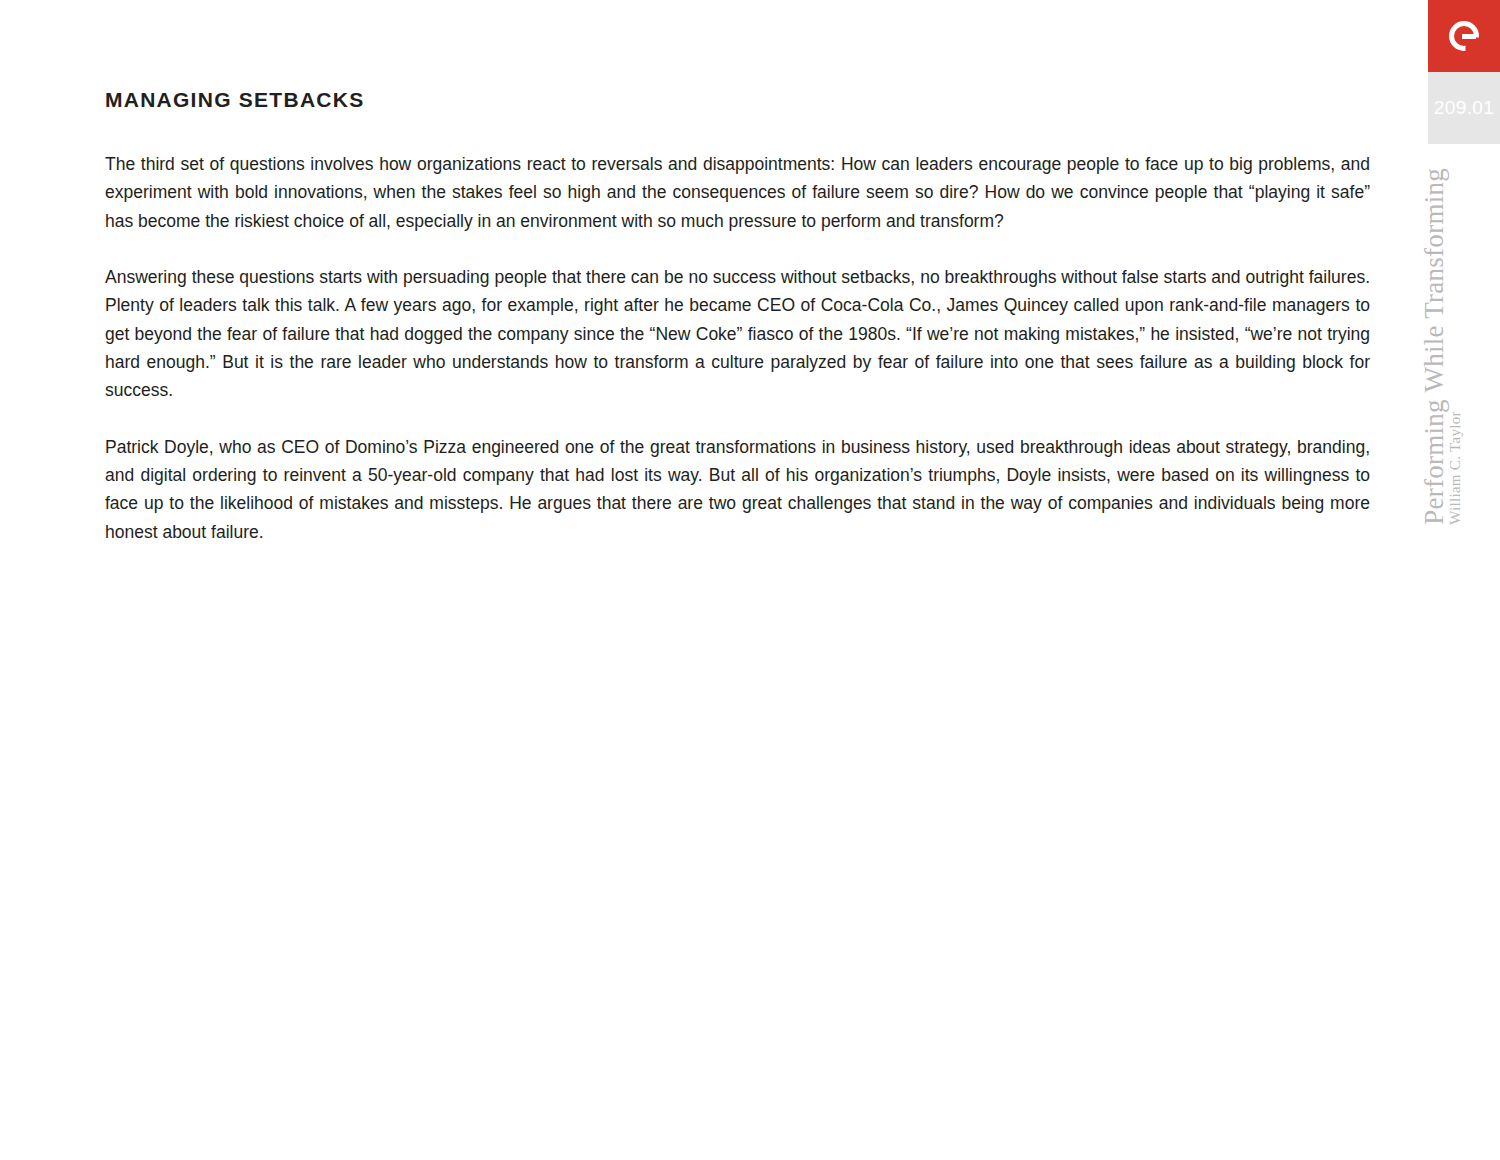209.01
Performing While Transforming William C. Taylor
Managing Setbacks
The third set of questions involves how organizations react to reversals and disappointments: How can leaders encourage people to face up to big problems, and experiment with bold innovations, when the stakes feel so high and the consequences of failure seem so dire? How do we convince people that “playing it safe” has become the riskiest choice of all, especially in an environment with so much pressure to perform and transform?
Answering these questions starts with persuading people that there can be no success without setbacks, no breakthroughs without false starts and outright failures. Plenty of leaders talk this talk. A few years ago, for example, right after he became CEO of Coca-Cola Co., James Quincey called upon rank-and-file managers to get beyond the fear of failure that had dogged the company since the “New Coke” fiasco of the 1980s. “If we’re not making mistakes,” he insisted, “we’re not trying hard enough.” But it is the rare leader who understands how to transform a culture paralyzed by fear of failure into one that sees failure as a building block for success.
Patrick Doyle, who as CEO of Domino’s Pizza engineered one of the great transformations in business history, used breakthrough ideas about strategy, branding, and digital ordering to reinvent a 50-year-old company that had lost its way. But all of his organization’s triumphs, Doyle insists, were based on its willingness to face up to the likelihood of mistakes and missteps. He argues that there are two great challenges that stand in the way of companies and individuals being more honest about failure.